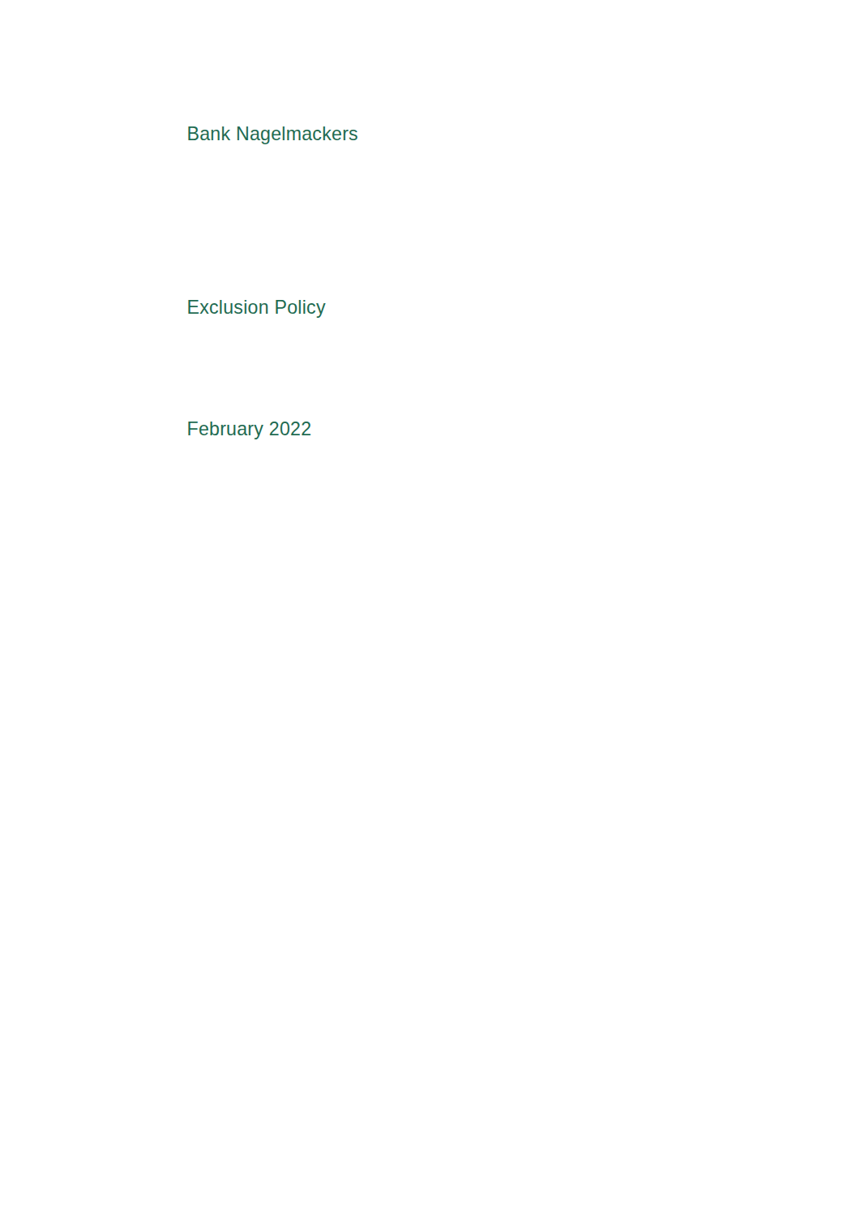Bank Nagelmackers
Exclusion Policy
February 2022